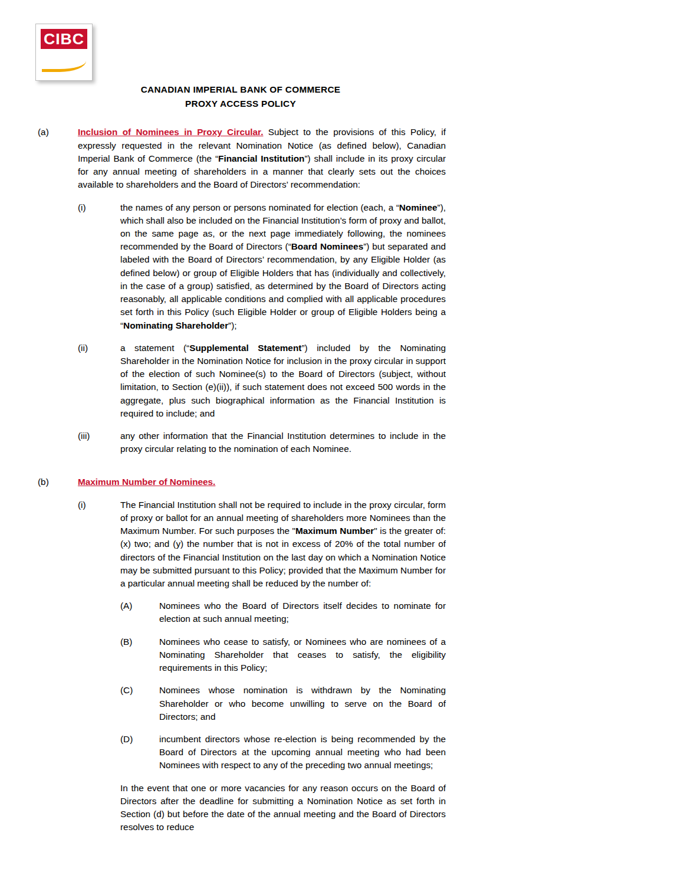CIBC
CANADIAN IMPERIAL BANK OF COMMERCE
PROXY ACCESS POLICY
(a)
Inclusion of Nominees in Proxy Circular. Subject to the provisions of this Policy, if expressly requested in the relevant Nomination Notice (as defined below), Canadian Imperial Bank of Commerce (the “Financial Institution”) shall include in its proxy circular for any annual meeting of shareholders in a manner that clearly sets out the choices available to shareholders and the Board of Directors’ recommendation:
(i)
the names of any person or persons nominated for election (each, a “Nominee”), which shall also be included on the Financial Institution’s form of proxy and ballot, on the same page as, or the next page immediately following, the nominees recommended by the Board of Directors (“Board Nominees”) but separated and labeled with the Board of Directors’ recommendation, by any Eligible Holder (as defined below) or group of Eligible Holders that has (individually and collectively, in the case of a group) satisfied, as determined by the Board of Directors acting reasonably, all applicable conditions and complied with all applicable procedures set forth in this Policy (such Eligible Holder or group of Eligible Holders being a “Nominating Shareholder”);
(ii)
a statement (“Supplemental Statement”) included by the Nominating Shareholder in the Nomination Notice for inclusion in the proxy circular in support of the election of such Nominee(s) to the Board of Directors (subject, without limitation, to Section (e)(ii)), if such statement does not exceed 500 words in the aggregate, plus such biographical information as the Financial Institution is required to include; and
(iii)
any other information that the Financial Institution determines to include in the proxy circular relating to the nomination of each Nominee.
(b)
Maximum Number of Nominees.
(i)
The Financial Institution shall not be required to include in the proxy circular, form of proxy or ballot for an annual meeting of shareholders more Nominees than the Maximum Number. For such purposes the "Maximum Number" is the greater of: (x) two; and (y) the number that is not in excess of 20% of the total number of directors of the Financial Institution on the last day on which a Nomination Notice may be submitted pursuant to this Policy; provided that the Maximum Number for a particular annual meeting shall be reduced by the number of:
(A)
Nominees who the Board of Directors itself decides to nominate for election at such annual meeting;
(B)
Nominees who cease to satisfy, or Nominees who are nominees of a Nominating Shareholder that ceases to satisfy, the eligibility requirements in this Policy;
(C)
Nominees whose nomination is withdrawn by the Nominating Shareholder or who become unwilling to serve on the Board of Directors; and
(D)
incumbent directors whose re-election is being recommended by the Board of Directors at the upcoming annual meeting who had been Nominees with respect to any of the preceding two annual meetings;
In the event that one or more vacancies for any reason occurs on the Board of Directors after the deadline for submitting a Nomination Notice as set forth in Section (d) but before the date of the annual meeting and the Board of Directors resolves to reduce